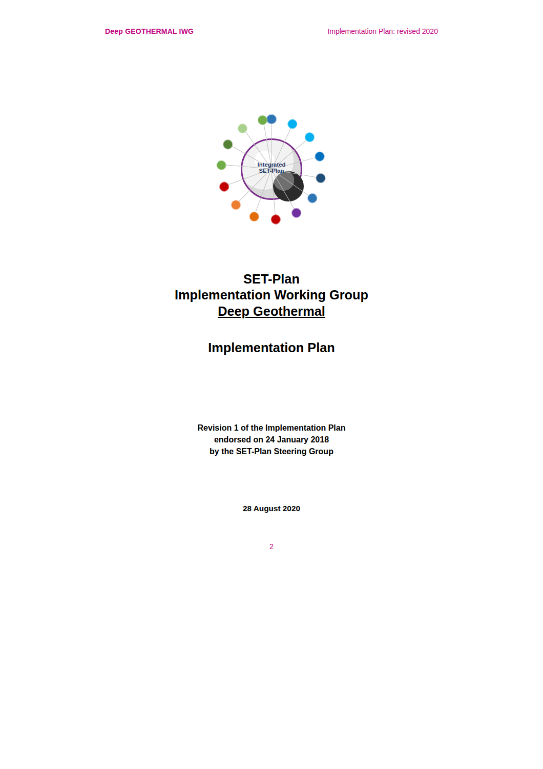Deep GEOTHERMAL IWG
Implementation Plan: revised 2020
Integrated
SET-Plan
SET-Plan
Implementation Working Group
Deep Geothermal
Implementation Plan
Revision 1 of the Implementation Plan
endorsed on 24 January 2018
by the SET-Plan Steering Group
28 August 2020
2